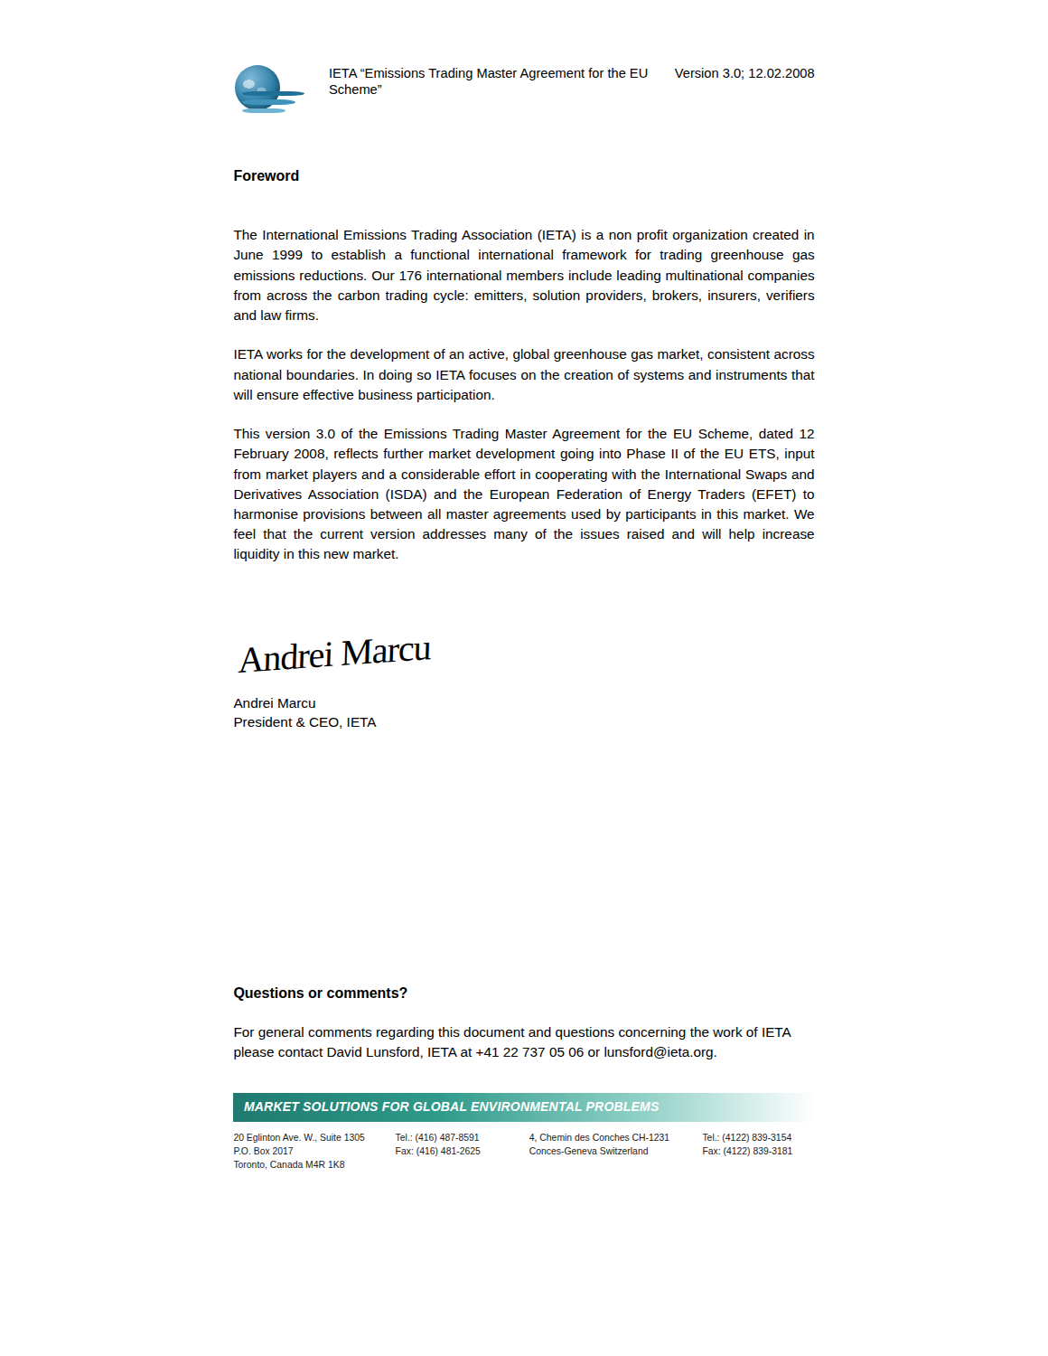IETA “Emissions Trading Master Agreement for the EU Scheme”
Version 3.0; 12.02.2008
Foreword
The International Emissions Trading Association (IETA) is a non profit organization created in June 1999 to establish a functional international framework for trading greenhouse gas emissions reductions. Our 176 international members include leading multinational companies from across the carbon trading cycle: emitters, solution providers, brokers, insurers, verifiers and law firms.
IETA works for the development of an active, global greenhouse gas market, consistent across national boundaries. In doing so IETA focuses on the creation of systems and instruments that will ensure effective business participation.
This version 3.0 of the Emissions Trading Master Agreement for the EU Scheme, dated 12 February 2008, reflects further market development going into Phase II of the EU ETS, input from market players and a considerable effort in cooperating with the International Swaps and Derivatives Association (ISDA) and the European Federation of Energy Traders (EFET) to harmonise provisions between all master agreements used by participants in this market. We feel that the current version addresses many of the issues raised and will help increase liquidity in this new market.
Andrei Marcu
Andrei Marcu
President & CEO, IETA
Questions or comments?
For general comments regarding this document and questions concerning the work of IETA please contact David Lunsford, IETA at +41 22 737 05 06 or lunsford@ieta.org.
MARKET SOLUTIONS FOR GLOBAL ENVIRONMENTAL PROBLEMS
20 Eglinton Ave. W., Suite 1305
P.O. Box 2017
Toronto, Canada M4R 1K8
Tel.: (416) 487-8591
Fax: (416) 481-2625
4, Chemin des Conches CH-1231
Conces-Geneva Switzerland
Tel.: (4122) 839-3154
Fax: (4122) 839-3181